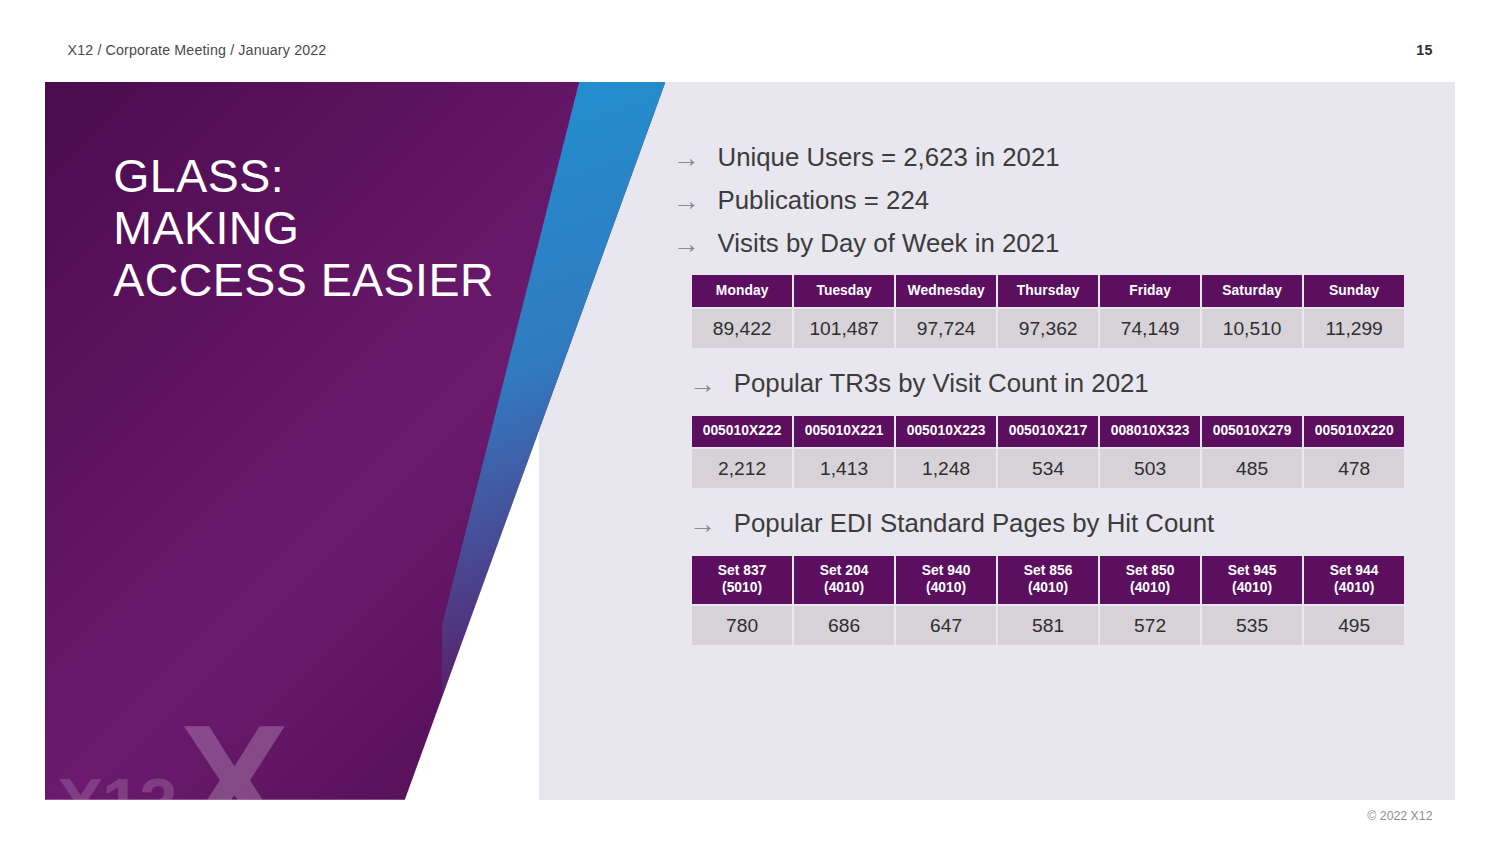X12 / Corporate Meeting / January 2022 15
Glass:
Making
Access Easier
X12 X
→Unique Users = 2,623 in 2021
→Publications = 224
→Visits by Day of Week in 2021
| Monday | Tuesday | Wednesday | Thursday | Friday | Saturday | Sunday |
| --- | --- | --- | --- | --- | --- | --- |
| 89,422 | 101,487 | 97,724 | 97,362 | 74,149 | 10,510 | 11,299 |
→Popular TR3s by Visit Count in 2021
| 005010X222 | 005010X221 | 005010X223 | 005010X217 | 008010X323 | 005010X279 | 005010X220 |
| --- | --- | --- | --- | --- | --- | --- |
| 2,212 | 1,413 | 1,248 | 534 | 503 | 485 | 478 |
→Popular EDI Standard Pages by Hit Count
| Set 837 (5010) | Set 204 (4010) | Set 940 (4010) | Set 856 (4010) | Set 850 (4010) | Set 945 (4010) | Set 944 (4010) |
| --- | --- | --- | --- | --- | --- | --- |
| 780 | 686 | 647 | 581 | 572 | 535 | 495 |
© 2022 X12